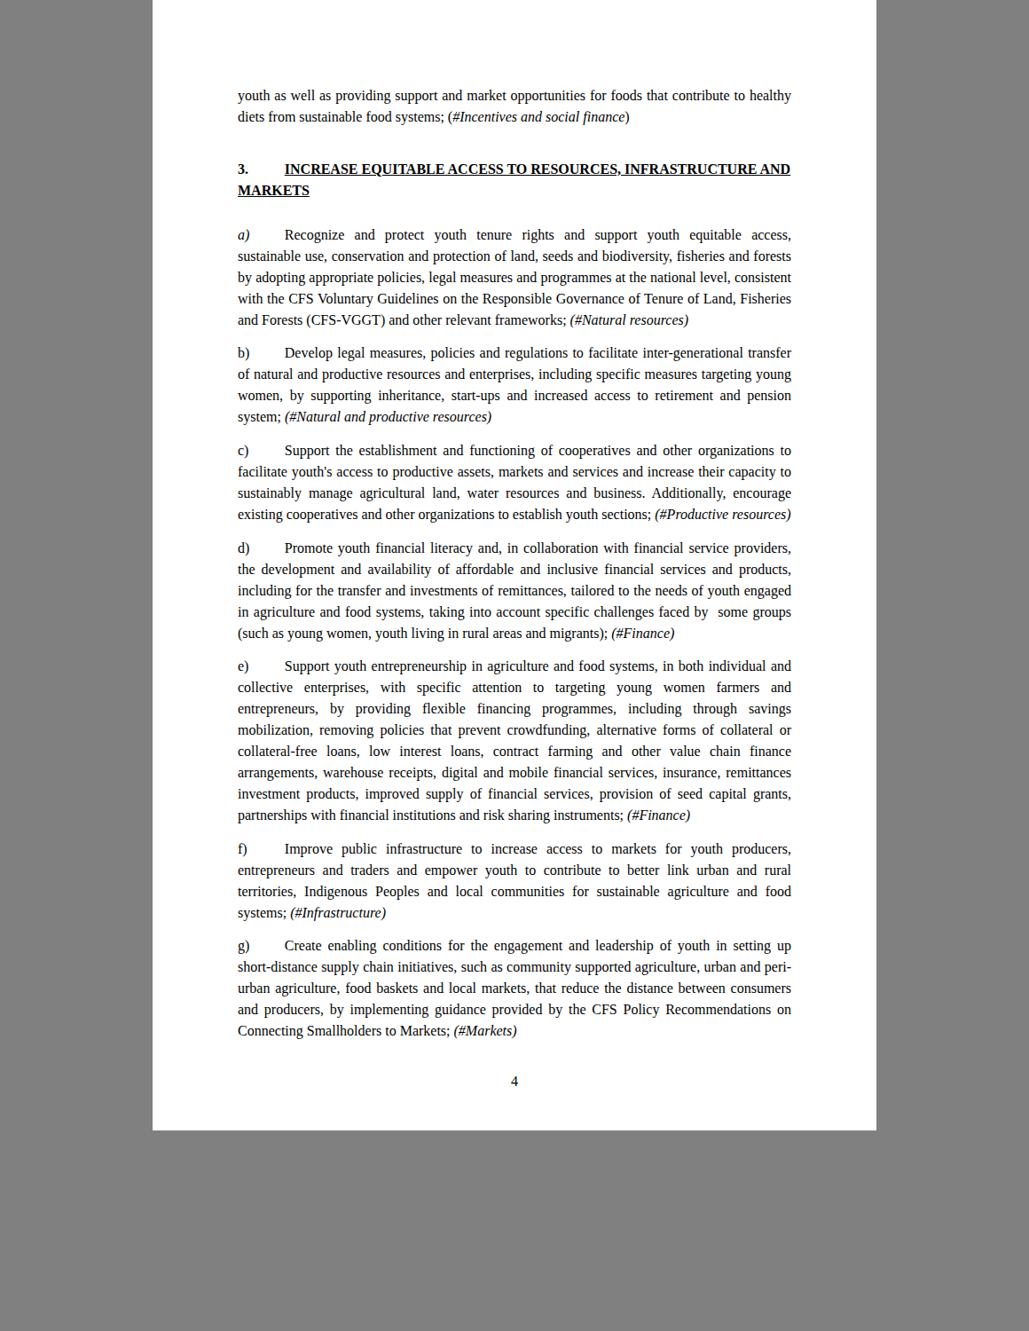youth as well as providing support and market opportunities for foods that contribute to healthy diets from sustainable food systems; (#Incentives and social finance)
3. INCREASE EQUITABLE ACCESS TO RESOURCES, INFRASTRUCTURE AND MARKETS
a) Recognize and protect youth tenure rights and support youth equitable access, sustainable use, conservation and protection of land, seeds and biodiversity, fisheries and forests by adopting appropriate policies, legal measures and programmes at the national level, consistent with the CFS Voluntary Guidelines on the Responsible Governance of Tenure of Land, Fisheries and Forests (CFS-VGGT) and other relevant frameworks; (#Natural resources)
b) Develop legal measures, policies and regulations to facilitate inter-generational transfer of natural and productive resources and enterprises, including specific measures targeting young women, by supporting inheritance, start-ups and increased access to retirement and pension system; (#Natural and productive resources)
c) Support the establishment and functioning of cooperatives and other organizations to facilitate youth's access to productive assets, markets and services and increase their capacity to sustainably manage agricultural land, water resources and business. Additionally, encourage existing cooperatives and other organizations to establish youth sections; (#Productive resources)
d) Promote youth financial literacy and, in collaboration with financial service providers, the development and availability of affordable and inclusive financial services and products, including for the transfer and investments of remittances, tailored to the needs of youth engaged in agriculture and food systems, taking into account specific challenges faced by some groups (such as young women, youth living in rural areas and migrants); (#Finance)
e) Support youth entrepreneurship in agriculture and food systems, in both individual and collective enterprises, with specific attention to targeting young women farmers and entrepreneurs, by providing flexible financing programmes, including through savings mobilization, removing policies that prevent crowdfunding, alternative forms of collateral or collateral-free loans, low interest loans, contract farming and other value chain finance arrangements, warehouse receipts, digital and mobile financial services, insurance, remittances investment products, improved supply of financial services, provision of seed capital grants, partnerships with financial institutions and risk sharing instruments; (#Finance)
f) Improve public infrastructure to increase access to markets for youth producers, entrepreneurs and traders and empower youth to contribute to better link urban and rural territories, Indigenous Peoples and local communities for sustainable agriculture and food systems; (#Infrastructure)
g) Create enabling conditions for the engagement and leadership of youth in setting up short-distance supply chain initiatives, such as community supported agriculture, urban and peri-urban agriculture, food baskets and local markets, that reduce the distance between consumers and producers, by implementing guidance provided by the CFS Policy Recommendations on Connecting Smallholders to Markets; (#Markets)
4